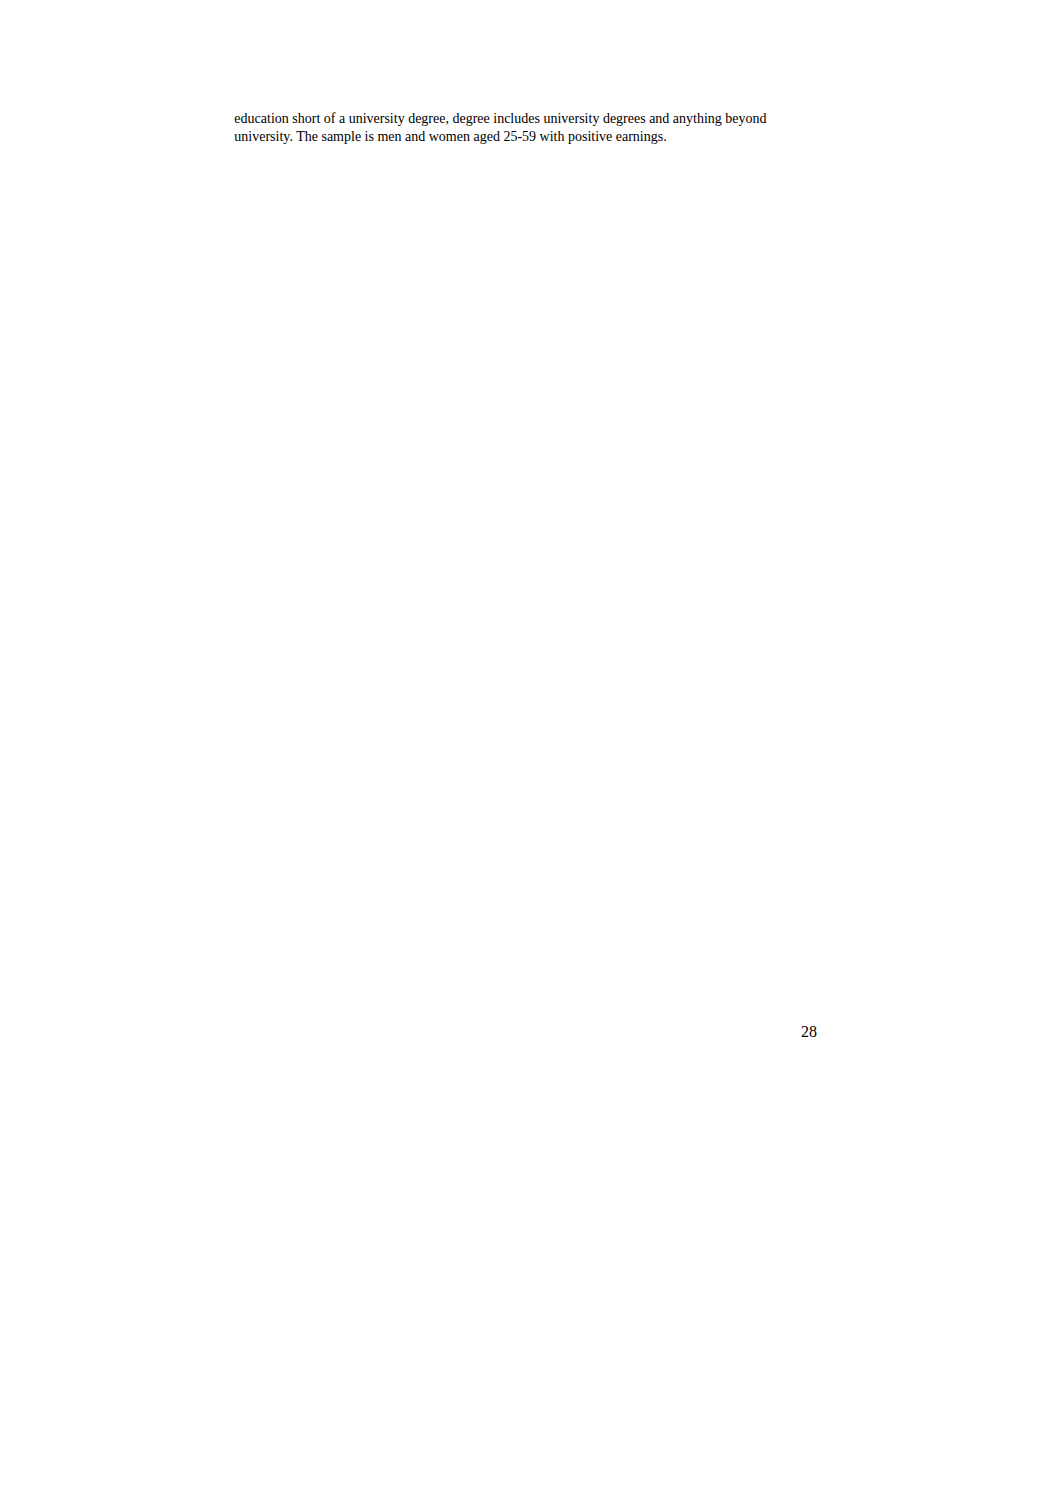education short of a university degree, degree includes university degrees and anything beyond university. The sample is men and women aged 25-59 with positive earnings.
28